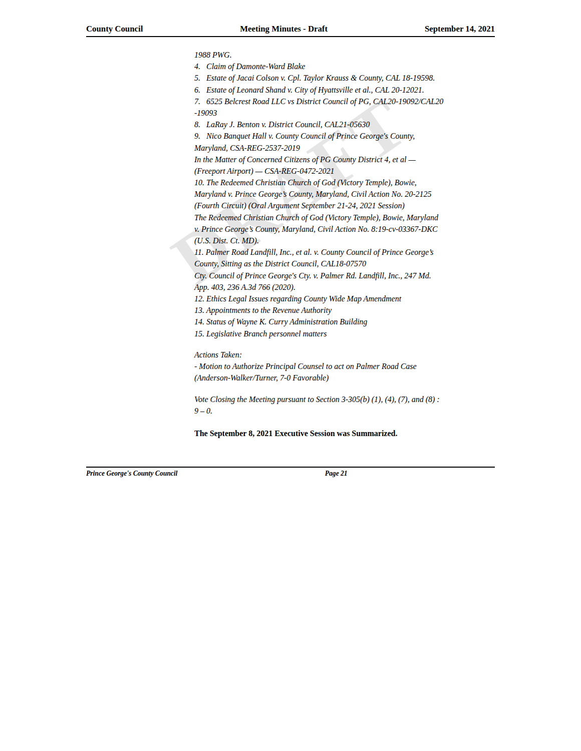County Council
Meeting Minutes - Draft
September 14, 2021
DRAFT
1988 PWG.
4. Claim of Damonte-Ward Blake
5. Estate of Jacai Colson v. Cpl. Taylor Krauss & County, CAL 18-19598.
6. Estate of Leonard Shand v. City of Hyattsville et al., CAL 20-12021.
7. 6525 Belcrest Road LLC vs District Council of PG, CAL20-19092/CAL20
-19093
8. LaRay J. Benton v. District Council, CAL21-05630
9. Nico Banquet Hall v. County Council of Prince George's County,
Maryland, CSA-REG-2537-2019
In the Matter of Concerned Citizens of PG County District 4, et al —
(Freeport Airport) — CSA-REG-0472-2021
10. The Redeemed Christian Church of God (Victory Temple), Bowie,
Maryland v. Prince George’s County, Maryland, Civil Action No. 20-2125
(Fourth Circuit) (Oral Argument September 21-24, 2021 Session)
The Redeemed Christian Church of God (Victory Temple), Bowie, Maryland
v. Prince George’s County, Maryland, Civil Action No. 8:19-cv-03367-DKC
(U.S. Dist. Ct. MD).
11. Palmer Road Landfill, Inc., et al. v. County Council of Prince George’s
County, Sitting as the District Council, CAL18-07570
Cty. Council of Prince George's Cty. v. Palmer Rd. Landfill, Inc., 247 Md.
App. 403, 236 A.3d 766 (2020).
12. Ethics Legal Issues regarding County Wide Map Amendment
13. Appointments to the Revenue Authority
14. Status of Wayne K. Curry Administration Building
15. Legislative Branch personnel matters
Actions Taken:
- Motion to Authorize Principal Counsel to act on Palmer Road Case
(Anderson-Walker/Turner, 7-0 Favorable)
Vote Closing the Meeting pursuant to Section 3-305(b) (1), (4), (7), and (8) :
9 – 0.
The September 8, 2021 Executive Session was Summarized.
Prince George's County Council
Page 21